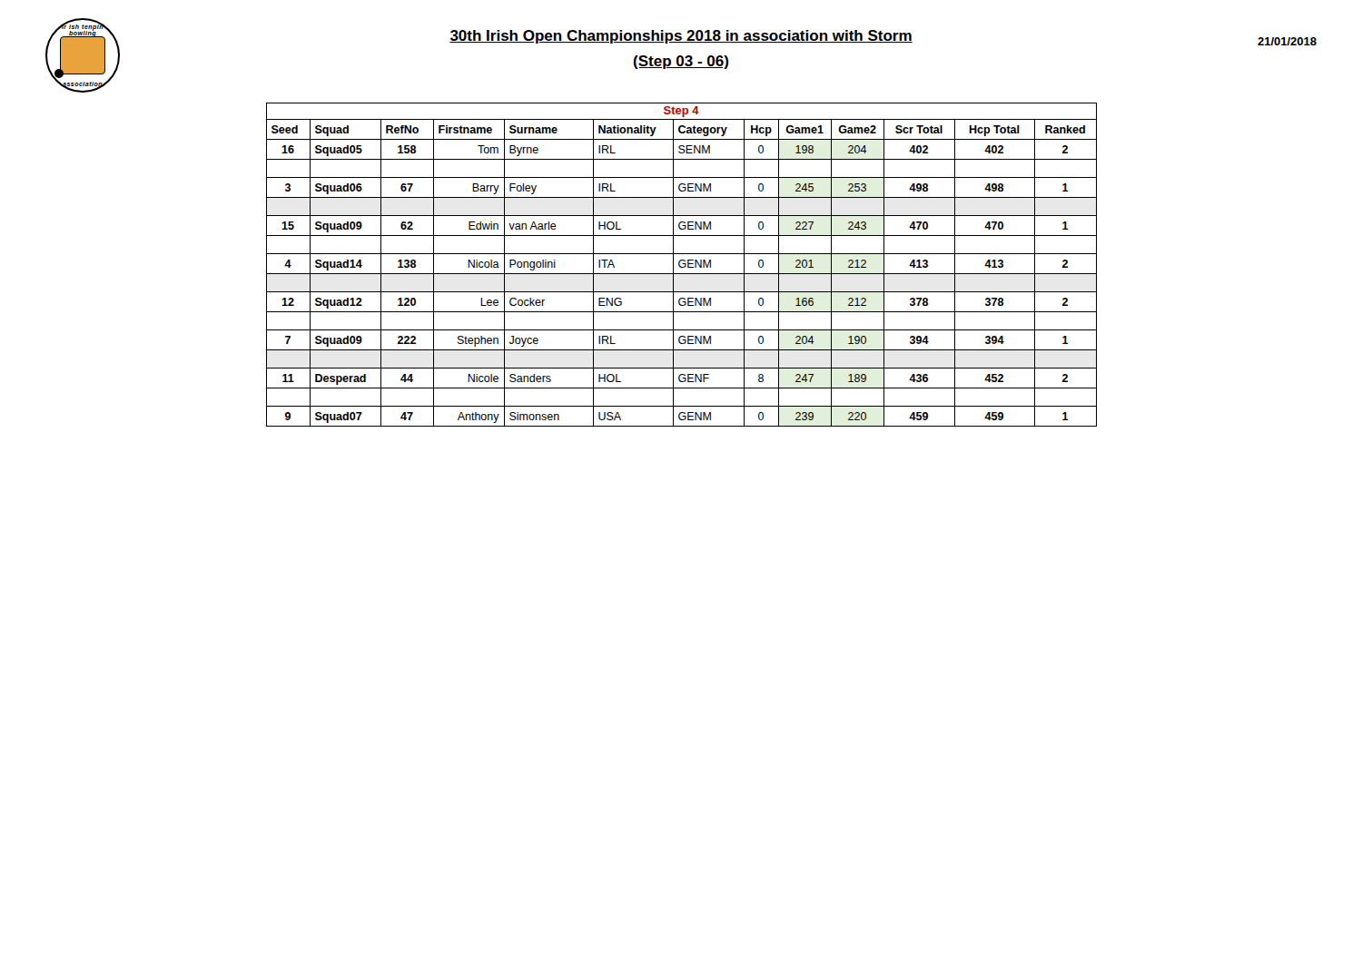ir ish tenpin bowling
association
21/01/2018
30th Irish Open Championships 2018 in association with Storm
(Step 03 - 06)
Step 4
| Seed | Squad | RefNo | Firstname | Surname | Nationality | Category | Hcp | Game1 | Game2 | Scr Total | Hcp Total | Ranked |
| --- | --- | --- | --- | --- | --- | --- | --- | --- | --- | --- | --- | --- |
| 16 | Squad05 | 158 | Tom | Byrne | IRL | SENM | 0 | 198 | 204 | 402 | 402 | 2 |
| 3 | Squad06 | 67 | Barry | Foley | IRL | GENM | 0 | 245 | 253 | 498 | 498 | 1 |
| 15 | Squad09 | 62 | Edwin | van Aarle | HOL | GENM | 0 | 227 | 243 | 470 | 470 | 1 |
| 4 | Squad14 | 138 | Nicola | Pongolini | ITA | GENM | 0 | 201 | 212 | 413 | 413 | 2 |
| 12 | Squad12 | 120 | Lee | Cocker | ENG | GENM | 0 | 166 | 212 | 378 | 378 | 2 |
| 7 | Squad09 | 222 | Stephen | Joyce | IRL | GENM | 0 | 204 | 190 | 394 | 394 | 1 |
| 11 | Desperad | 44 | Nicole | Sanders | HOL | GENF | 8 | 247 | 189 | 436 | 452 | 2 |
| 9 | Squad07 | 47 | Anthony | Simonsen | USA | GENM | 0 | 239 | 220 | 459 | 459 | 1 |